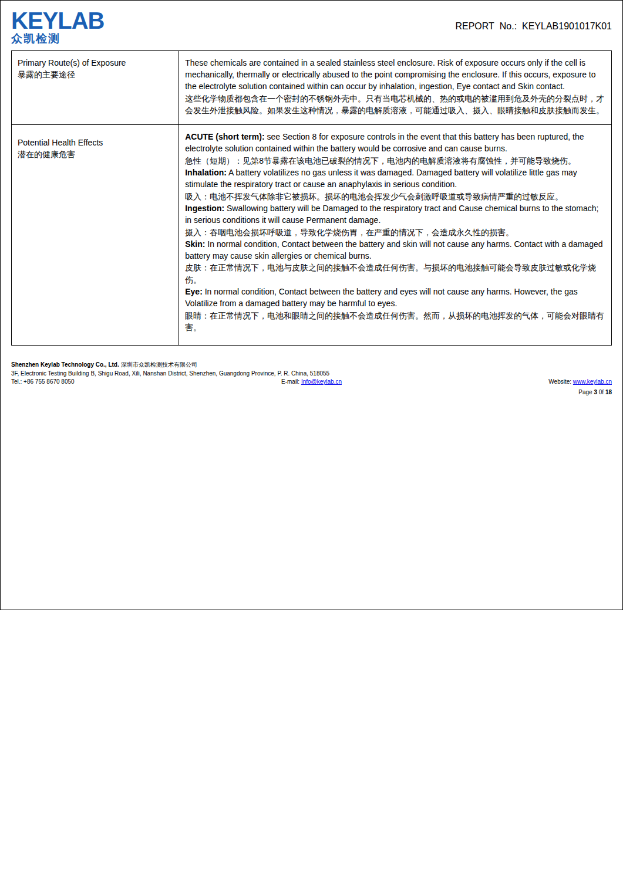KEYLAB
众凯检测
REPORT No.: KEYLAB1901017K01
| Primary Route(s) of Exposure 暴露的主要途径 | These chemicals are contained in a sealed stainless steel enclosure. Risk of exposure occurs only if the cell is mechanically, thermally or electrically abused to the point compromising the enclosure. If this occurs, exposure to the electrolyte solution contained within can occur by inhalation, ingestion, Eye contact and Skin contact. 这些化学物质都包含在一个密封的不锈钢外壳中。只有当电芯机械的、热的或电的被滥用到危及外壳的分裂点时，才会发生外泄接触风险。如果发生这种情况，暴露的电解质溶液，可能通过吸入、摄入、眼睛接触和皮肤接触而发生。 |
| Potential Health Effects 潜在的健康危害 | ACUTE (short term): see Section 8 for exposure controls in the event that this battery has been ruptured, the electrolyte solution contained within the battery would be corrosive and can cause burns. 急性（短期）：见第8节暴露在该电池已破裂的情况下，电池内的电解质溶液将有腐蚀性，并可能导致烧伤。 Inhalation: A battery volatilizes no gas unless it was damaged. Damaged battery will volatilize little gas may stimulate the respiratory tract or cause an anaphylaxis in serious condition. 吸入：电池不挥发气体除非它被损坏。损坏的电池会挥发少气会刺激呼吸道或导致病情严重的过敏反应。 Ingestion: Swallowing battery will be Damaged to the respiratory tract and Cause chemical burns to the stomach; in serious conditions it will cause Permanent damage. 摄入：吞咽电池会损坏呼吸道，导致化学烧伤胃，在严重的情况下，会造成永久性的损害。 Skin: In normal condition, Contact between the battery and skin will not cause any harms. Contact with a damaged battery may cause skin allergies or chemical burns. 皮肤：在正常情况下，电池与皮肤之间的接触不会造成任何伤害。与损坏的电池接触可能会导致皮肤过敏或化学烧伤。 Eye: In normal condition, Contact between the battery and eyes will not cause any harms. However, the gas Volatilize from a damaged battery may be harmful to eyes. 眼睛：在正常情况下，电池和眼睛之间的接触不会造成任何伤害。然而，从损坏的电池挥发的气体，可能会对眼睛有害。 |
Shenzhen Keylab Technology Co., Ltd. 深圳市众凯检测技术有限公司
3F, Electronic Testing Building B, Shigu Road, Xili, Nanshan District, Shenzhen, Guangdong Province, P. R. China, 518055
Tel.: +86 755 8670 8050 E-mail: Info@keylab.cn Website: www.keylab.cn
Page 3 0f 18